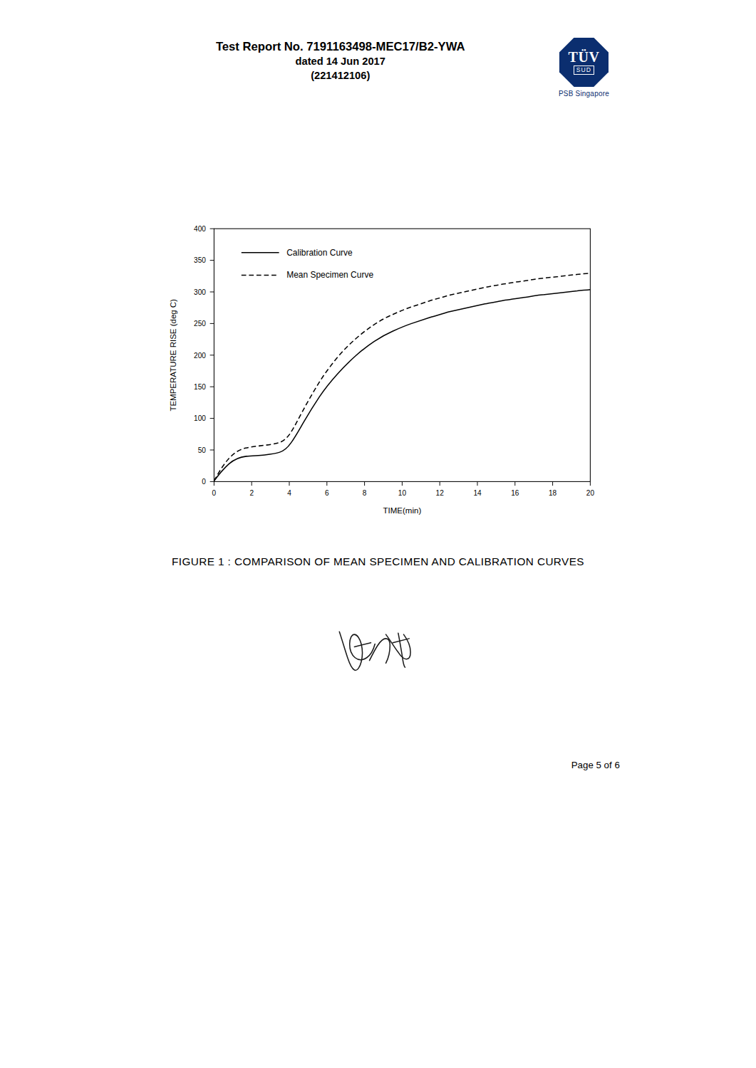Test Report No. 7191163498-MEC17/B2-YWA
dated 14 Jun 2017
(221412106)
TÜV
SUD
PSB Singapore
0 50 100 150 200 250 300 350 400 0 2 4 6 8 10 12 14 16 18 20 TIME(min) TEMPERATURE RISE (deg C) Calibration Curve Mean Specimen Curve
FIGURE 1 : COMPARISON OF MEAN SPECIMEN AND CALIBRATION CURVES
Page 5 of 6